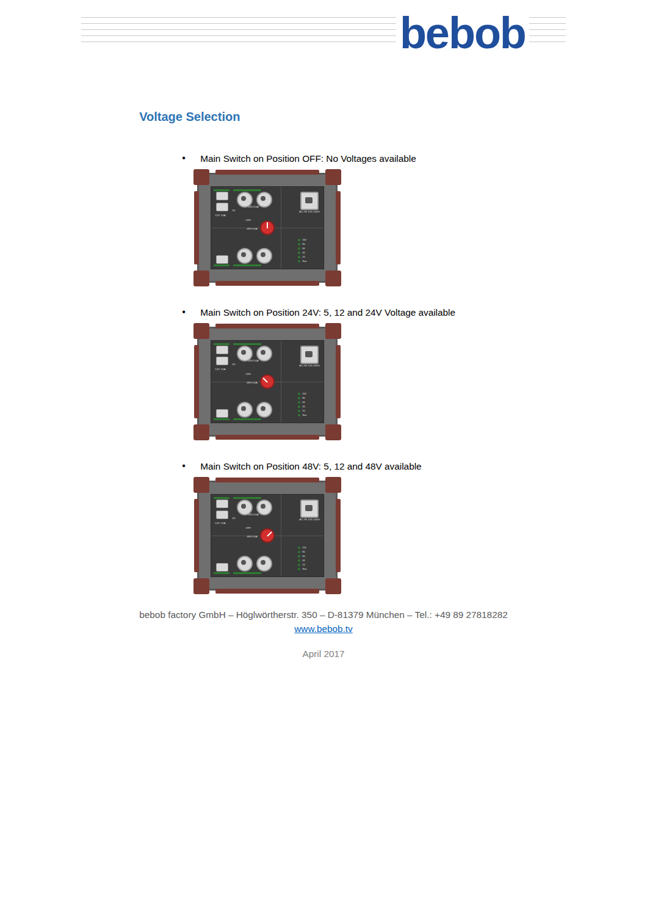bebob
Voltage Selection
Main Switch on Position OFF: No Voltages available
12V 10A
5V
24V/10A
OFF
48V/10A
AC-IN 100-240V
100
80
60
40
20
Stat
Main Switch on Position 24V: 5, 12 and 24V Voltage available
12V 10A
5V
24V/10A
OFF
48V/10A
AC-IN 100-240V
100
80
60
40
20
Stat
Main Switch on Position 48V: 5, 12 and 48V available
12V 10A
5V
24V/10A
OFF
48V/10A
AC-IN 100-240V
100
80
60
40
20
Stat
bebob factory GmbH – Höglwörtherstr. 350 – D-81379 München – Tel.: +49 89 27818282
www.bebob.tv
April 2017